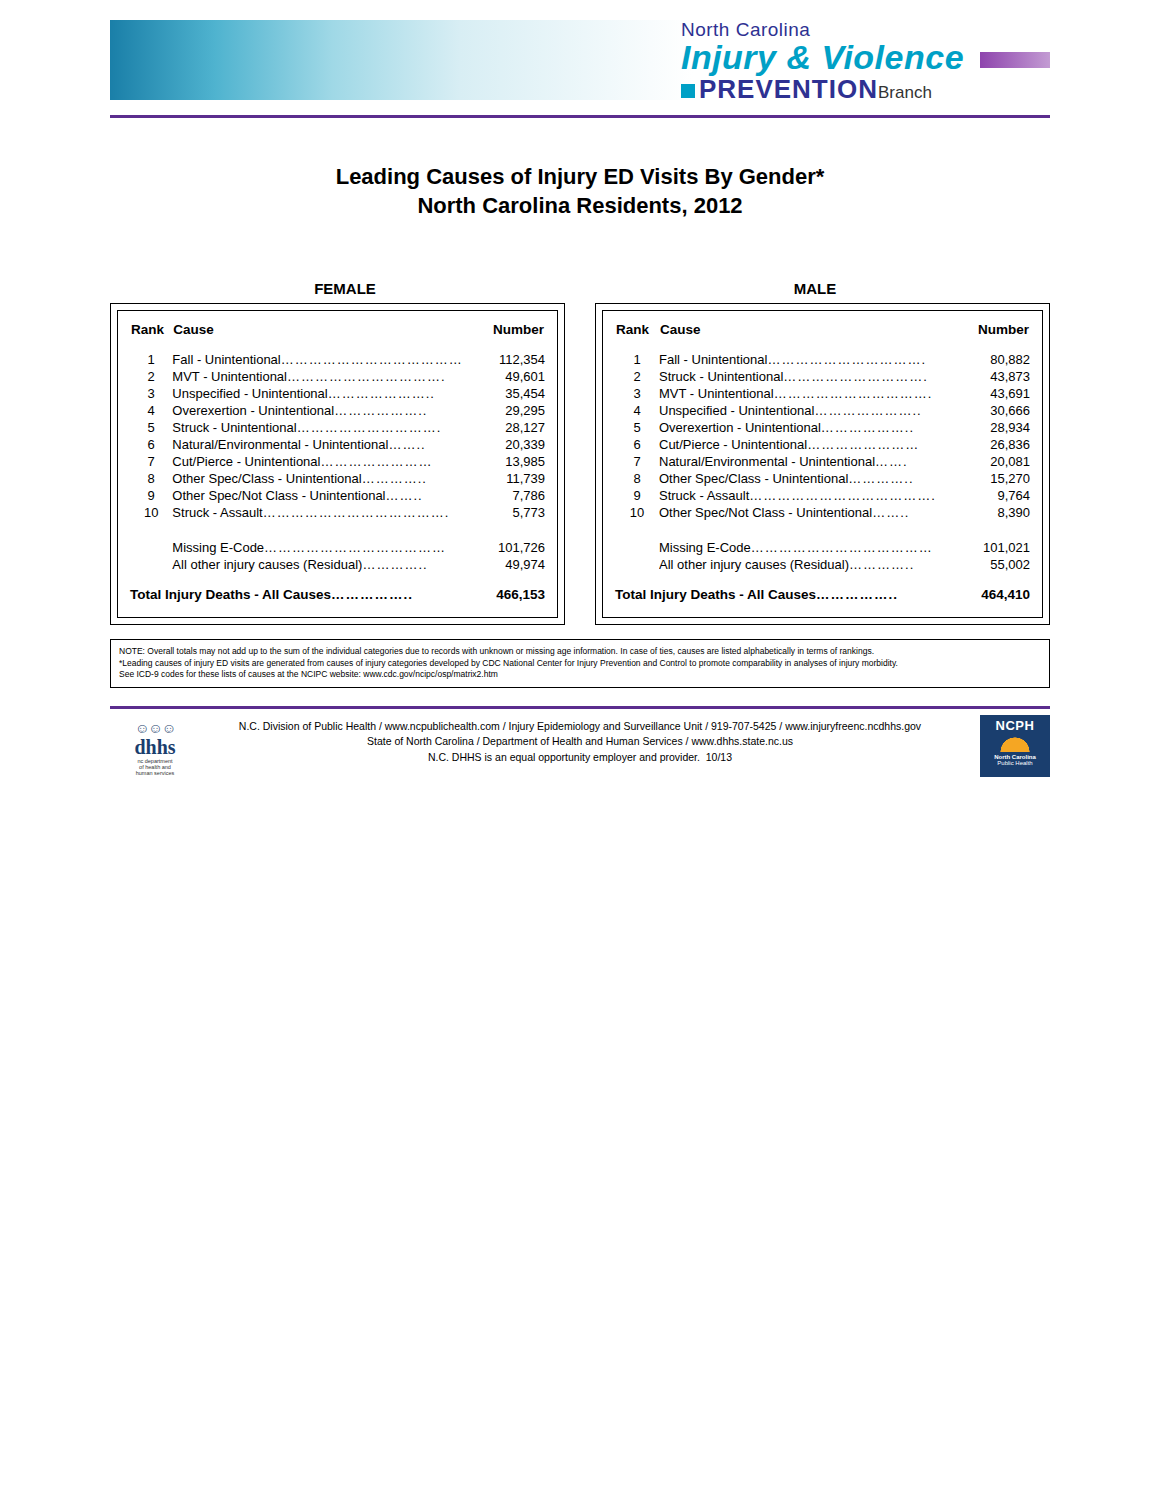North Carolina
Injury & Violence
PREVENTIONBranch
Leading Causes of Injury ED Visits By Gender* North Carolina Residents, 2012
FEMALE
MALE
| Rank | Cause | Number |
| --- | --- | --- |
| 1 | Fall - Unintentional ………………………………… | 112,354 |
| 2 | MVT - Unintentional ……………………………. | 49,601 |
| 3 | Unspecified - Unintentional ………………….. | 35,454 |
| 4 | Overexertion - Unintentional ……………….. | 29,295 |
| 5 | Struck - Unintentional …………………………. | 28,127 |
| 6 | Natural/Environmental - Unintentional …….. | 20,339 |
| 7 | Cut/Pierce - Unintentional …………………… | 13,985 |
| 8 | Other Spec/Class - Unintentional ………….. | 11,739 |
| 9 | Other Spec/Not Class - Unintentional …….. | 7,786 |
| 10 | Struck - Assault …………………………………. | 5,773 |
| | Missing E-Code ………………………………… | 101,726 |
| | All other injury causes (Residual) ………….. | 49,974 |
| Total Injury Deaths - All Causes …………….. | 466,153 |
| Rank | Cause | Number |
| --- | --- | --- |
| 1 | Fall - Unintentional ……………………………. | 80,882 |
| 2 | Struck - Unintentional …………………………. | 43,873 |
| 3 | MVT - Unintentional ……………………………. | 43,691 |
| 4 | Unspecified - Unintentional ………………….. | 30,666 |
| 5 | Overexertion - Unintentional ……………….. | 28,934 |
| 6 | Cut/Pierce - Unintentional …………………… | 26,836 |
| 7 | Natural/Environmental - Unintentional ……. | 20,081 |
| 8 | Other Spec/Class - Unintentional ………….. | 15,270 |
| 9 | Struck - Assault …………………………………. | 9,764 |
| 10 | Other Spec/Not Class - Unintentional …….. | 8,390 |
| | Missing E-Code ………………………………… | 101,021 |
| | All other injury causes (Residual) ………….. | 55,002 |
| Total Injury Deaths - All Causes …………….. | 464,410 |
NOTE: Overall totals may not add up to the sum of the individual categories due to records with unknown or missing age information. In case of ties, causes are listed alphabetically in terms of rankings.
*Leading causes of injury ED visits are generated from causes of injury categories developed by CDC National Center for Injury Prevention and Control to promote comparability in analyses of injury morbidity.
See ICD-9 codes for these lists of causes at the NCIPC website: www.cdc.gov/ncipc/osp/matrix2.htm
☺☺☺
dhhs
nc department
of health and
human services
N.C. Division of Public Health / www.ncpublichealth.com / Injury Epidemiology and Surveillance Unit / 919-707-5425 / www.injuryfreenc.ncdhhs.gov
State of North Carolina / Department of Health and Human Services / www.dhhs.state.nc.us
N.C. DHHS is an equal opportunity employer and provider. 10/13
NCPH
North Carolina
Public Health